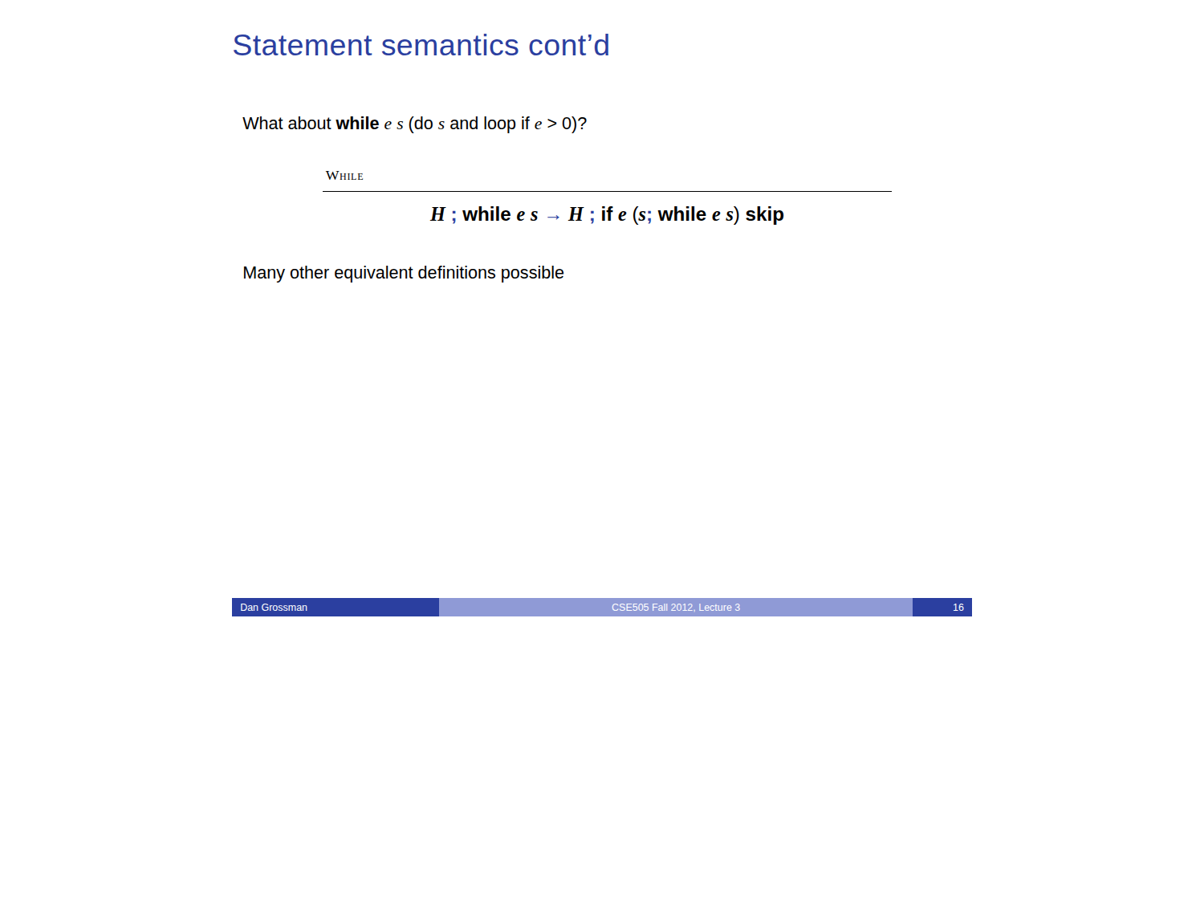Statement semantics cont’d
What about while e s (do s and loop if e > 0)?
While
H ; while e s → H ; if e (s; while e s) skip
Many other equivalent definitions possible
Dan Grossman
CSE505 Fall 2012, Lecture 3
16